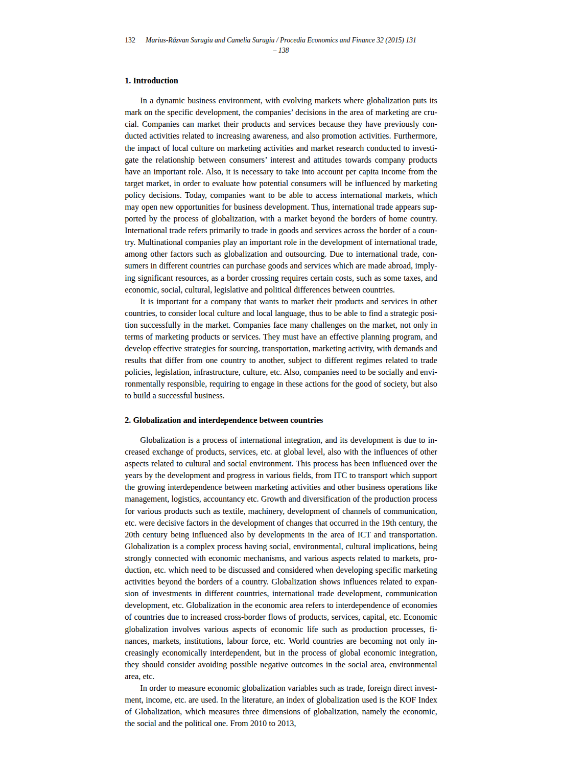132
Marius-Răzvan Surugiu and Camelia Surugiu / Procedia Economics and Finance 32 (2015) 131 – 138
1. Introduction
In a dynamic business environment, with evolving markets where globalization puts its mark on the specific development, the companies’ decisions in the area of marketing are crucial. Companies can market their products and services because they have previously conducted activities related to increasing awareness, and also promotion activities. Furthermore, the impact of local culture on marketing activities and market research conducted to investigate the relationship between consumers’ interest and attitudes towards company products have an important role. Also, it is necessary to take into account per capita income from the target market, in order to evaluate how potential consumers will be influenced by marketing policy decisions. Today, companies want to be able to access international markets, which may open new opportunities for business development. Thus, international trade appears supported by the process of globalization, with a market beyond the borders of home country. International trade refers primarily to trade in goods and services across the border of a country. Multinational companies play an important role in the development of international trade, among other factors such as globalization and outsourcing. Due to international trade, consumers in different countries can purchase goods and services which are made abroad, implying significant resources, as a border crossing requires certain costs, such as some taxes, and economic, social, cultural, legislative and political differences between countries.
It is important for a company that wants to market their products and services in other countries, to consider local culture and local language, thus to be able to find a strategic position successfully in the market. Companies face many challenges on the market, not only in terms of marketing products or services. They must have an effective planning program, and develop effective strategies for sourcing, transportation, marketing activity, with demands and results that differ from one country to another, subject to different regimes related to trade policies, legislation, infrastructure, culture, etc. Also, companies need to be socially and environmentally responsible, requiring to engage in these actions for the good of society, but also to build a successful business.
2. Globalization and interdependence between countries
Globalization is a process of international integration, and its development is due to increased exchange of products, services, etc. at global level, also with the influences of other aspects related to cultural and social environment. This process has been influenced over the years by the development and progress in various fields, from ITC to transport which support the growing interdependence between marketing activities and other business operations like management, logistics, accountancy etc. Growth and diversification of the production process for various products such as textile, machinery, development of channels of communication, etc. were decisive factors in the development of changes that occurred in the 19th century, the 20th century being influenced also by developments in the area of ICT and transportation. Globalization is a complex process having social, environmental, cultural implications, being strongly connected with economic mechanisms, and various aspects related to markets, production, etc. which need to be discussed and considered when developing specific marketing activities beyond the borders of a country. Globalization shows influences related to expansion of investments in different countries, international trade development, communication development, etc. Globalization in the economic area refers to interdependence of economies of countries due to increased cross-border flows of products, services, capital, etc. Economic globalization involves various aspects of economic life such as production processes, finances, markets, institutions, labour force, etc. World countries are becoming not only increasingly economically interdependent, but in the process of global economic integration, they should consider avoiding possible negative outcomes in the social area, environmental area, etc.
In order to measure economic globalization variables such as trade, foreign direct investment, income, etc. are used. In the literature, an index of globalization used is the KOF Index of Globalization, which measures three dimensions of globalization, namely the economic, the social and the political one. From 2010 to 2013,